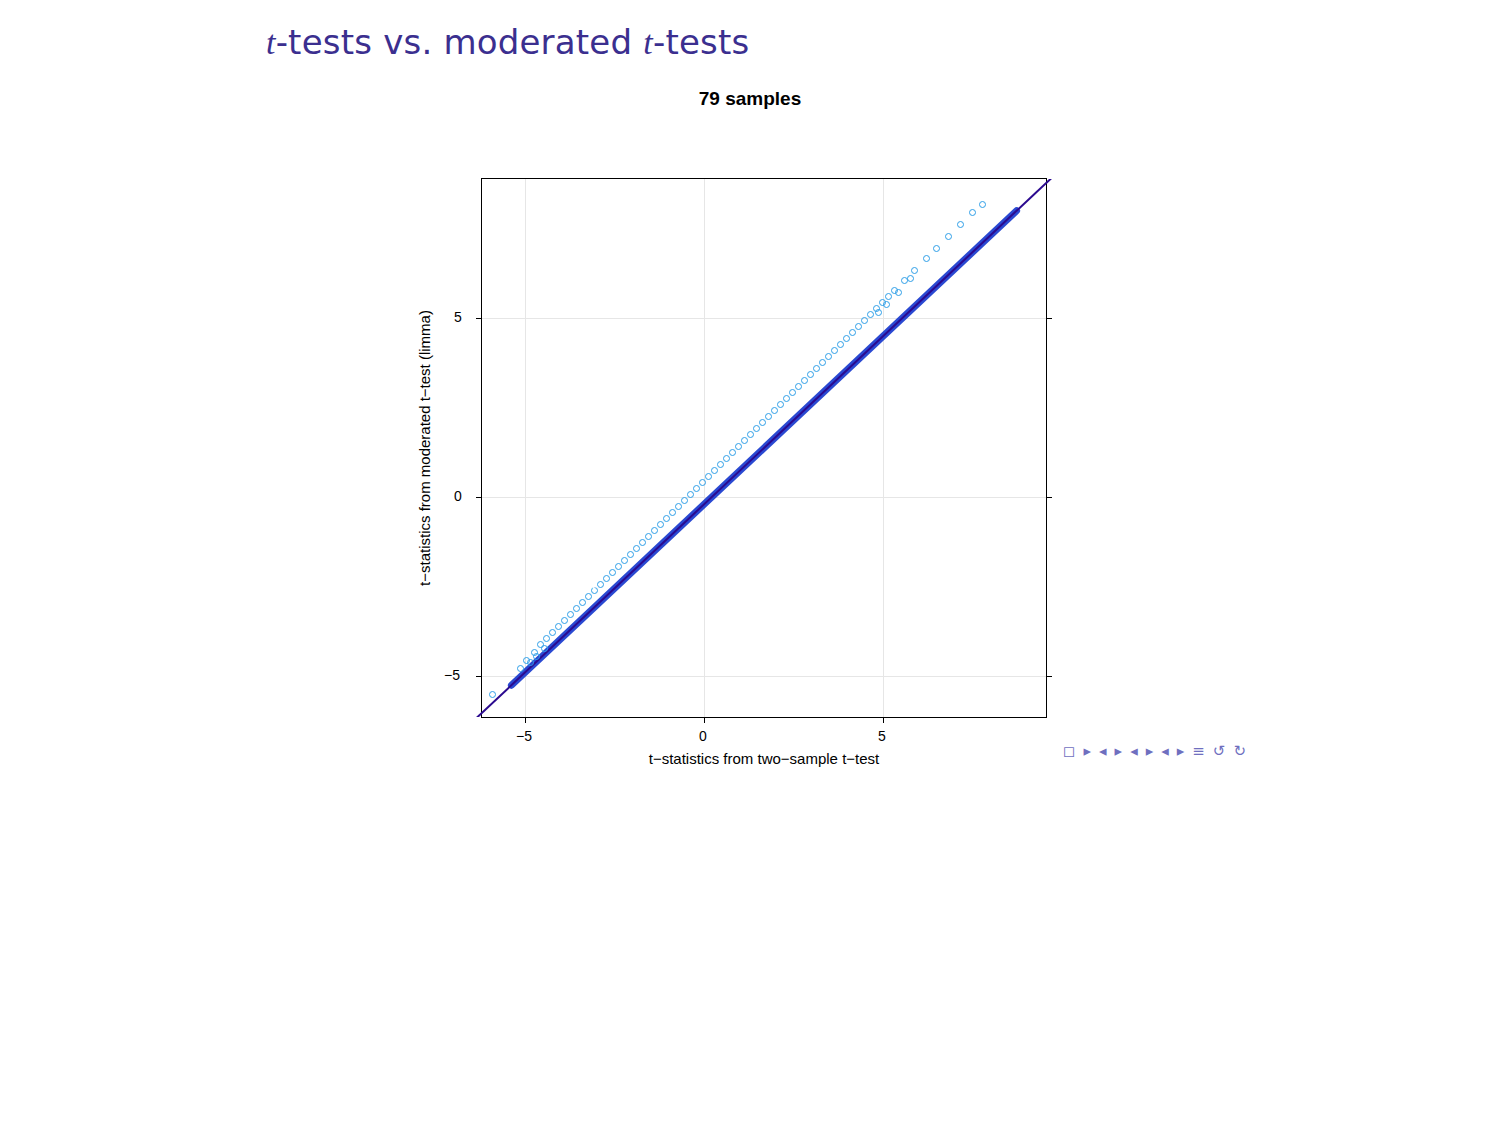t-tests vs. moderated t-tests
79 samples
+
+
−5
0
5
−5
0
5
t−statistics from two−sample t−test
t−statistics from moderated t−test (limma)
◻▸◂▸◂▸◂▸≡↺↻